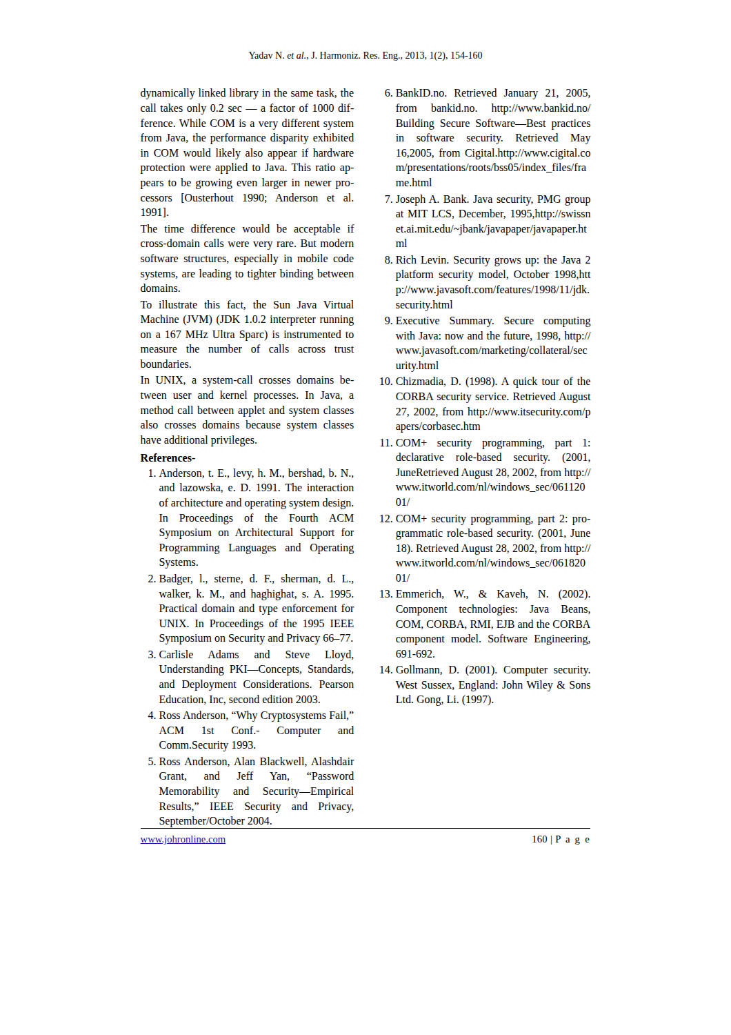Yadav N. et al., J. Harmoniz. Res. Eng., 2013, 1(2), 154-160
dynamically linked library in the same task, the call takes only 0.2 sec — a factor of 1000 difference. While COM is a very different system from Java, the performance disparity exhibited in COM would likely also appear if hardware protection were applied to Java. This ratio appears to be growing even larger in newer processors [Ousterhout 1990; Anderson et al. 1991].
The time difference would be acceptable if cross-domain calls were very rare. But modern software structures, especially in mobile code systems, are leading to tighter binding between domains.
To illustrate this fact, the Sun Java Virtual Machine (JVM) (JDK 1.0.2 interpreter running on a 167 MHz Ultra Sparc) is instrumented to measure the number of calls across trust boundaries.
In UNIX, a system-call crosses domains between user and kernel processes. In Java, a method call between applet and system classes also crosses domains because system classes have additional privileges.
References-
Anderson, t. E., levy, h. M., bershad, b. N., and lazowska, e. D. 1991. The interaction of architecture and operating system design. In Proceedings of the Fourth ACM Symposium on Architectural Support for Programming Languages and Operating Systems.
Badger, l., sterne, d. F., sherman, d. L., walker, k. M., and haghighat, s. A. 1995. Practical domain and type enforcement for UNIX. In Proceedings of the 1995 IEEE Symposium on Security and Privacy 66–77.
Carlisle Adams and Steve Lloyd, Understanding PKI—Concepts, Standards, and Deployment Considerations. Pearson Education, Inc, second edition 2003.
Ross Anderson, “Why Cryptosystems Fail,” ACM 1st Conf.- Computer and Comm.Security 1993.
Ross Anderson, Alan Blackwell, Alashdair Grant, and Jeff Yan, “Password Memorability and Security—Empirical Results,” IEEE Security and Privacy, September/October 2004.
BankID.no. Retrieved January 21, 2005, from bankid.no. http://www.bankid.no/ Building Secure Software—Best practices in software security. Retrieved May 16,2005, from Cigital.http://www.cigital.com/presentations/roots/bss05/index_files/frame.html
Joseph A. Bank. Java security, PMG group at MIT LCS, December, 1995,http://swissnet.ai.mit.edu/~jbank/javapaper/javapaper.html
Rich Levin. Security grows up: the Java 2 platform security model, October 1998,http://www.javasoft.com/features/1998/11/jdk.security.html
Executive Summary. Secure computing with Java: now and the future, 1998, http://www.javasoft.com/marketing/collateral/security.html
Chizmadia, D. (1998). A quick tour of the CORBA security service. Retrieved August 27, 2002, from http://www.itsecurity.com/papers/corbasec.htm
COM+ security programming, part 1: declarative role-based security. (2001, JuneRetrieved August 28, 2002, from http://www.itworld.com/nl/windows_sec/06112001/
COM+ security programming, part 2: programmatic role-based security. (2001, June 18). Retrieved August 28, 2002, from http://www.itworld.com/nl/windows_sec/06182001/
Emmerich, W., & Kaveh, N. (2002). Component technologies: Java Beans, COM, CORBA, RMI, EJB and the CORBA component model. Software Engineering, 691-692.
Gollmann, D. (2001). Computer security. West Sussex, England: John Wiley & Sons Ltd. Gong, Li. (1997).
www.johronline.com 160 | P a g e